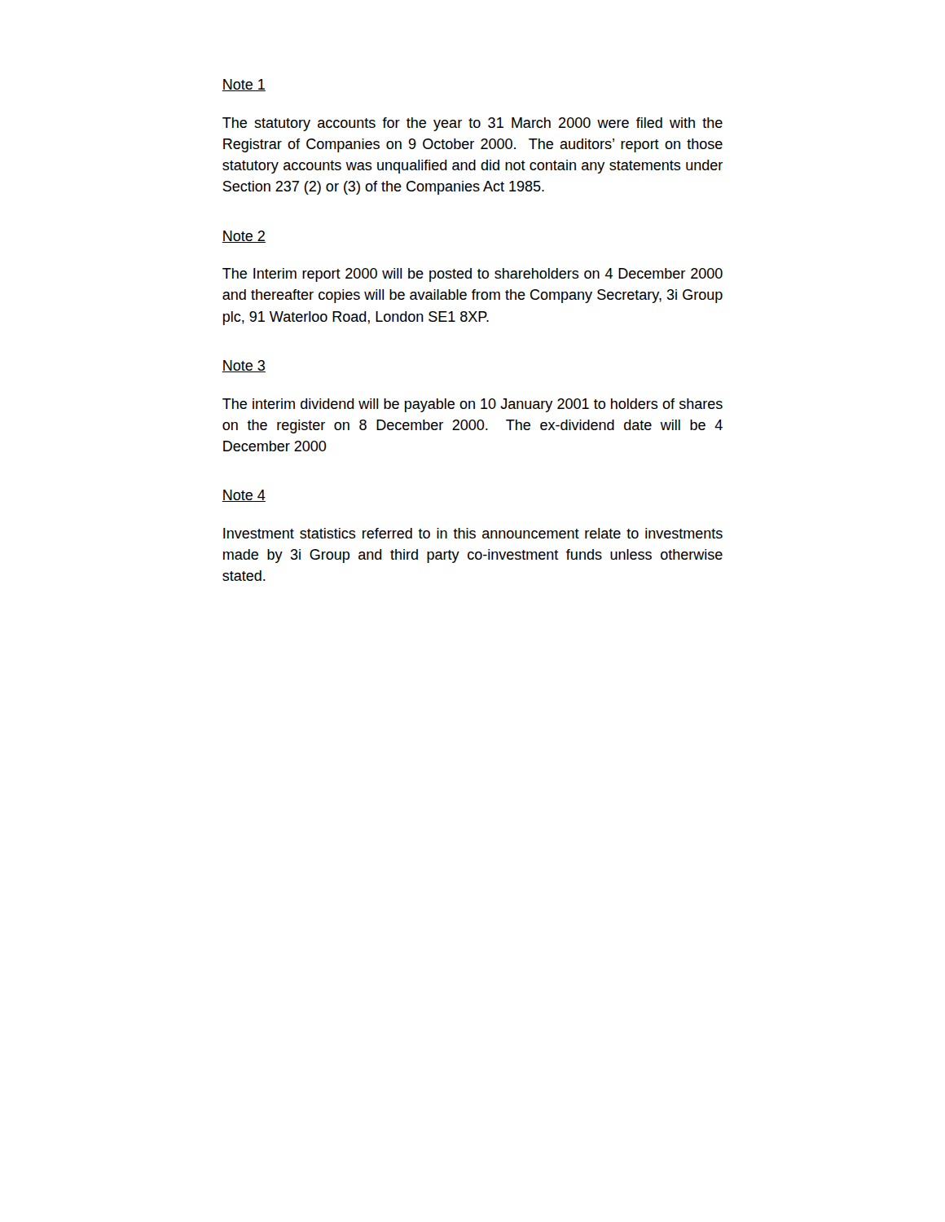Note 1
The statutory accounts for the year to 31 March 2000 were filed with the Registrar of Companies on 9 October 2000. The auditors’ report on those statutory accounts was unqualified and did not contain any statements under Section 237 (2) or (3) of the Companies Act 1985.
Note 2
The Interim report 2000 will be posted to shareholders on 4 December 2000 and thereafter copies will be available from the Company Secretary, 3i Group plc, 91 Waterloo Road, London SE1 8XP.
Note 3
The interim dividend will be payable on 10 January 2001 to holders of shares on the register on 8 December 2000. The ex-dividend date will be 4 December 2000
Note 4
Investment statistics referred to in this announcement relate to investments made by 3i Group and third party co-investment funds unless otherwise stated.